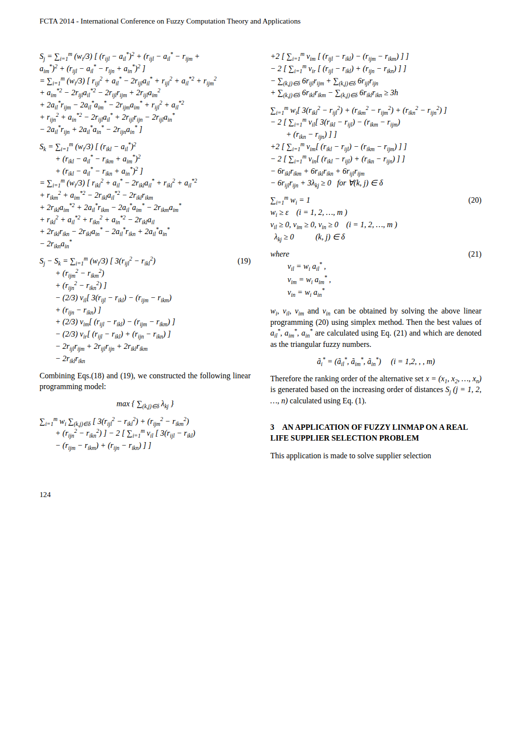FCTA 2014 - International Conference on Fuzzy Computation Theory and Applications
Sj = ∑i=1m (wi/3) [ (rijl − ail*)2 + (rijl − ail* − rijm + aim*)2 + (rijl − ail* − rijn + ain*)2 ] = ∑i=1m (wi/3) [ rijl2 + ail* − 2rijlail* + rijl2 + ail*2 + rijm2 + aim*2 − 2rijlail*2 − 2rijlrijm + 2rijlaim2 + 2ail*rijm − 2ail*aim* − 2rijmaim* + rijl2 + ail*2 + rijn2 + ain*2 − 2rijlail* + 2rijlrijn − 2rijlain* − 2ail*rijn + 2ail*ain* − 2rijnain* ]
Sk = ∑i=1m (wi/3) [ (rikl − ail*)2 + (rikl − ail* − rikm + aim*)2 + (rikl − ail* − rikn + ain*)2 ] = ∑i=1m (wi/3) [ rikl2 + ail* − 2riklail* + rikl2 + ail*2 + rikm2 + aim*2 − 2riklail*2 − 2riklrikm + 2riklaim*2 + 2ail*rikm − 2ail*aim* − 2rikmaim* + rikl2 + ail*2 + rikn2 + ain*2 − 2riklail + 2riklrikn − 2riklain* − 2ail*rikn + 2ail*ain* − 2riknain*
(19) Sj − Sk = ∑i=1m (wi/3) [ 3(rijl2 − rikl2) + (rijm2 − rikm2) + (rijn2 − rikn2) ] − (2/3) vil[ 3(rijl − rikl) − (rijm − rikm) + (rijn − rikn) ] + (2/3) vim[ (rijl − rikl) − (rijm − rikm) ] − (2/3) vir[ (rijl − rikl) + (rijn − rikn) ] − 2rijlrijm + 2rijlrijn + 2riklrikm − 2riklrikn
Combining Eqs.(18) and (19), we constructed the following linear programming model:
max { ∑(k,j)∈δ λkj }
∑i=1m wi ∑(k,j)∈δ [ 3(rijl2 − rikl2) + (rijm2 − rikm2) + (rijn2 − rikn2) ] − 2 [ ∑i=1m vil [ 3(rijl − rikl) − (rijm − rikm) + (rijn − rikn) ] ]
+2 [ ∑i=1m vim [ (rijl − rikl) − (rijm − rikm) ] ] − 2 [ ∑i=1m vir [ (rijl − rikl) + (rijn − rikn) ] ] − ∑(k,j)∈δ 6rijlrijm + ∑(k,j)∈δ 6rijlrijn + ∑(k,j)∈δ 6riklrikm − ∑(k,j)∈δ 6riklrikn ≥ 3h
∑i=1m wi[ 3(rikl2 − rijl2) + (rikm2 − rijm2) + (rikn2 − rijn2) ] − 2 [ ∑i=1m vil[ 3(rikl − rijl) − (rikm − rijm) + (rikn − rijn) ] ] +2 [ ∑i=1m vim[ (rikl − rijl) − (rikm − rijm) ] ] − 2 [ ∑i=1m vin[ (rikl − rijl) + (rikn − rijn) ] ] − 6riklrikm + 6riklrikn + 6rijlrijm − 6rijlrijn + 3λkj ≥ 0 for ∀(k, j) ∈ δ
(20) ∑i=1m wi = 1 wi ≥ ε (i = 1, 2, …, m ) vil ≥ 0, vim ≥ 0, vin ≥ 0 (i = 1, 2, …, m ) λkj ≥ 0 (k, j) ∈ δ
(21) where
| v il = w i a il * , |
| v im = w i a im * , |
| v in = w i a in * |
wi, vil, vim and vin can be obtained by solving the above linear programming (20) using simplex method. Then the best values of ail*, aim*, ain* are calculated using Eq. (21) and which are denoted as the triangular fuzzy numbers.
ãi* = (ãil*, ãim*, ãin*) (i = 1,2, , , m)
Therefore the ranking order of the alternative set x = (x1, x2, …, xn) is generated based on the increasing order of distances Sj (j = 1, 2, …, n) calculated using Eq. (1).
3 AN APPLICATION OF FUZZY LINMAP ON A REAL LIFE SUPPLIER SELECTION PROBLEM
This application is made to solve supplier selection
124